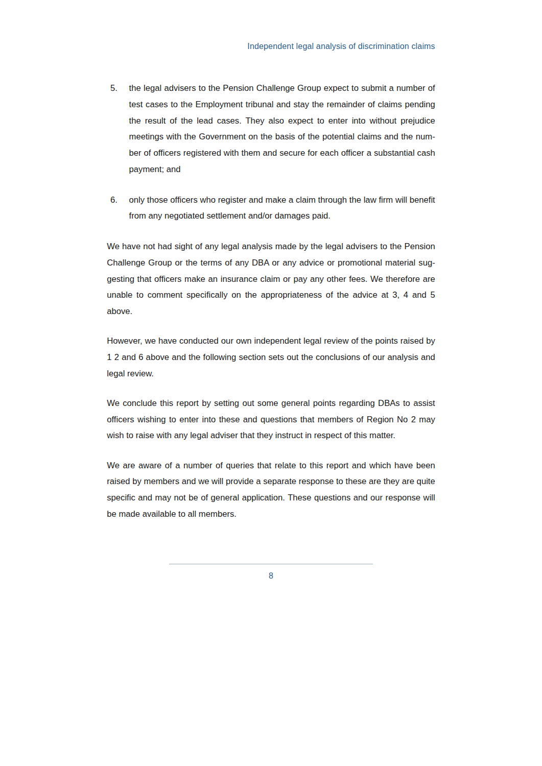Independent legal analysis of discrimination claims
the legal advisers to the Pension Challenge Group expect to submit a number of test cases to the Employment tribunal and stay the remainder of claims pending the result of the lead cases. They also expect to enter into without prejudice meetings with the Government on the basis of the potential claims and the number of officers registered with them and secure for each officer a substantial cash payment; and
only those officers who register and make a claim through the law firm will benefit from any negotiated settlement and/or damages paid.
We have not had sight of any legal analysis made by the legal advisers to the Pension Challenge Group or the terms of any DBA or any advice or promotional material suggesting that officers make an insurance claim or pay any other fees. We therefore are unable to comment specifically on the appropriateness of the advice at 3, 4 and 5 above.
However, we have conducted our own independent legal review of the points raised by 1 2 and 6 above and the following section sets out the conclusions of our analysis and legal review.
We conclude this report by setting out some general points regarding DBAs to assist officers wishing to enter into these and questions that members of Region No 2 may wish to raise with any legal adviser that they instruct in respect of this matter.
We are aware of a number of queries that relate to this report and which have been raised by members and we will provide a separate response to these are they are quite specific and may not be of general application. These questions and our response will be made available to all members.
8